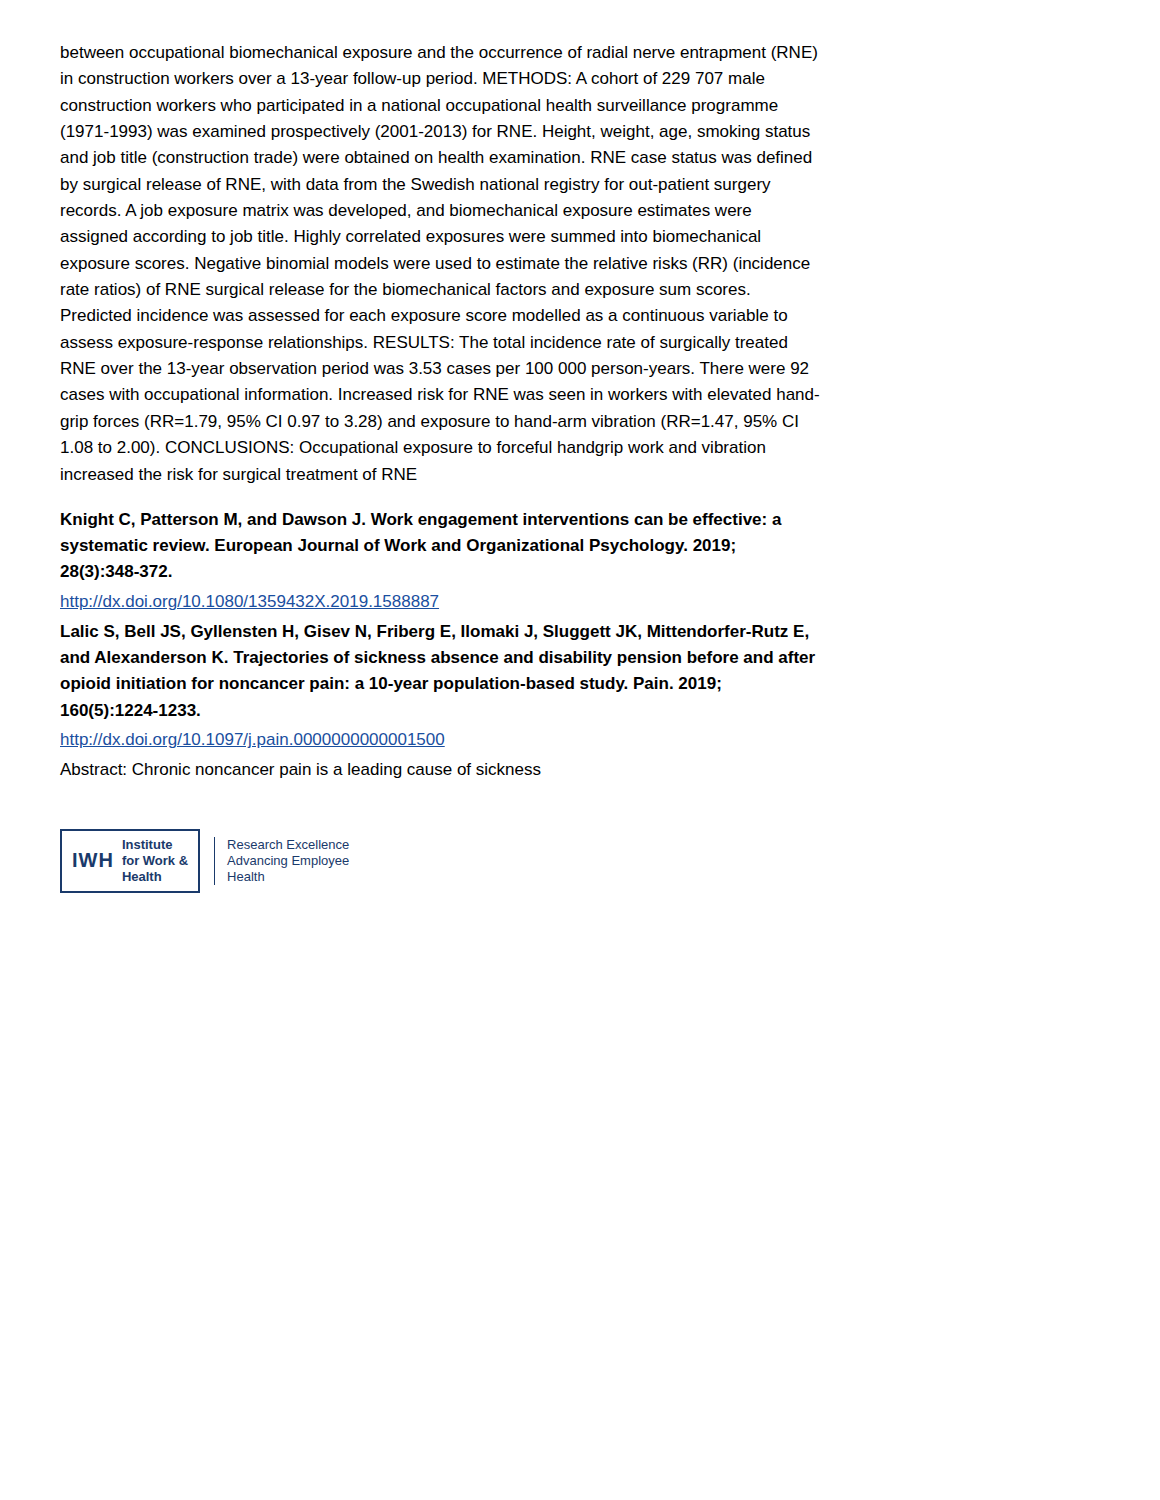between occupational biomechanical exposure and the occurrence of radial nerve entrapment (RNE) in construction workers over a 13-year follow-up period. METHODS: A cohort of 229 707 male construction workers who participated in a national occupational health surveillance programme (1971-1993) was examined prospectively (2001-2013) for RNE. Height, weight, age, smoking status and job title (construction trade) were obtained on health examination. RNE case status was defined by surgical release of RNE, with data from the Swedish national registry for out-patient surgery records. A job exposure matrix was developed, and biomechanical exposure estimates were assigned according to job title. Highly correlated exposures were summed into biomechanical exposure scores. Negative binomial models were used to estimate the relative risks (RR) (incidence rate ratios) of RNE surgical release for the biomechanical factors and exposure sum scores. Predicted incidence was assessed for each exposure score modelled as a continuous variable to assess exposure-response relationships. RESULTS: The total incidence rate of surgically treated RNE over the 13-year observation period was 3.53 cases per 100 000 person-years. There were 92 cases with occupational information. Increased risk for RNE was seen in workers with elevated hand-grip forces (RR=1.79, 95% CI 0.97 to 3.28) and exposure to hand-arm vibration (RR=1.47, 95% CI 1.08 to 2.00). CONCLUSIONS: Occupational exposure to forceful handgrip work and vibration increased the risk for surgical treatment of RNE
Knight C, Patterson M, and Dawson J. Work engagement interventions can be effective: a systematic review. European Journal of Work and Organizational Psychology. 2019; 28(3):348-372.
http://dx.doi.org/10.1080/1359432X.2019.1588887
Lalic S, Bell JS, Gyllensten H, Gisev N, Friberg E, Ilomaki J, Sluggett JK, Mittendorfer-Rutz E, and Alexanderson K. Trajectories of sickness absence and disability pension before and after opioid initiation for noncancer pain: a 10-year population-based study. Pain. 2019; 160(5):1224-1233.
http://dx.doi.org/10.1097/j.pain.0000000000001500
Abstract: Chronic noncancer pain is a leading cause of sickness
IWH Institute
for Work &
Health
Research Excellence Advancing Employee Health